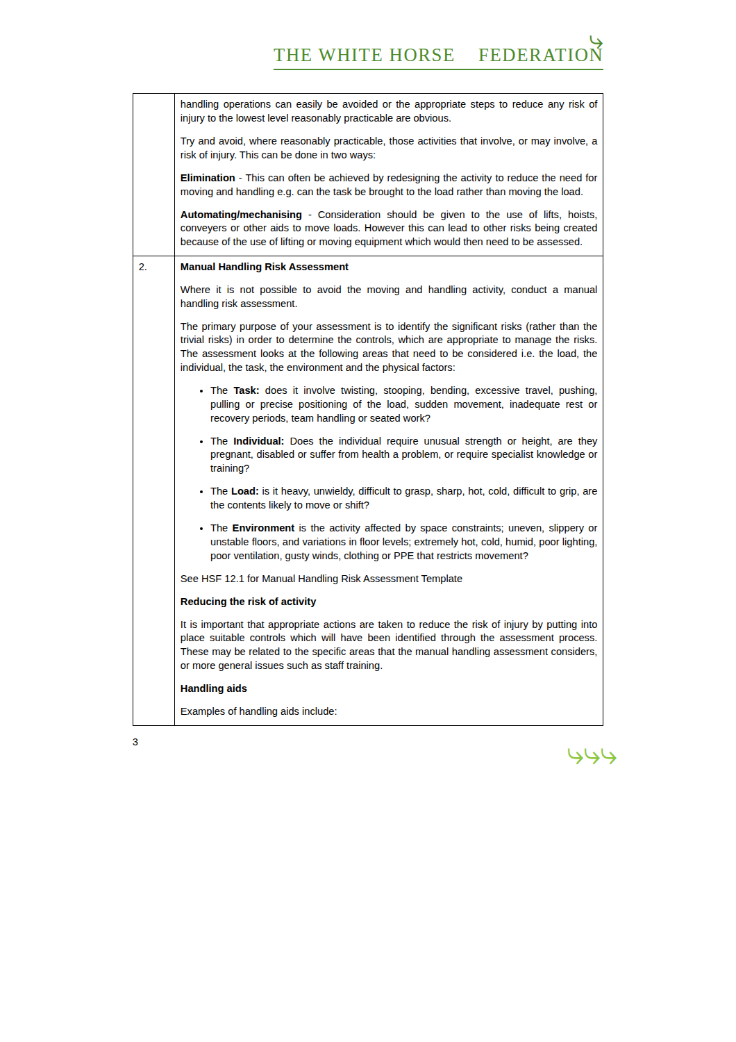⤷ THE WHITE HORSE FEDERATION
| | handling operations can easily be avoided or the appropriate steps to reduce any risk of injury to the lowest level reasonably practicable are obvious. Try and avoid, where reasonably practicable, those activities that involve, or may involve, a risk of injury. This can be done in two ways: Elimination - This can often be achieved by redesigning the activity to reduce the need for moving and handling e.g. can the task be brought to the load rather than moving the load. Automating/mechanising - Consideration should be given to the use of lifts, hoists, conveyers or other aids to move loads. However this can lead to other risks being created because of the use of lifting or moving equipment which would then need to be assessed. |
| 2. | Manual Handling Risk Assessment Where it is not possible to avoid the moving and handling activity, conduct a manual handling risk assessment. The primary purpose of your assessment is to identify the significant risks (rather than the trivial risks) in order to determine the controls, which are appropriate to manage the risks. The assessment looks at the following areas that need to be considered i.e. the load, the individual, the task, the environment and the physical factors: The Task: does it involve twisting, stooping, bending, excessive travel, pushing, pulling or precise positioning of the load, sudden movement, inadequate rest or recovery periods, team handling or seated work? The Individual: Does the individual require unusual strength or height, are they pregnant, disabled or suffer from health a problem, or require specialist knowledge or training? The Load: is it heavy, unwieldy, difficult to grasp, sharp, hot, cold, difficult to grip, are the contents likely to move or shift? The Environment is the activity affected by space constraints; uneven, slippery or unstable floors, and variations in floor levels; extremely hot, cold, humid, poor lighting, poor ventilation, gusty winds, clothing or PPE that restricts movement? See HSF 12.1 for Manual Handling Risk Assessment Template Reducing the risk of activity It is important that appropriate actions are taken to reduce the risk of injury by putting into place suitable controls which will have been identified through the assessment process. These may be related to the specific areas that the manual handling assessment considers, or more general issues such as staff training. Handling aids Examples of handling aids include: |
3
⤷⤷⤷